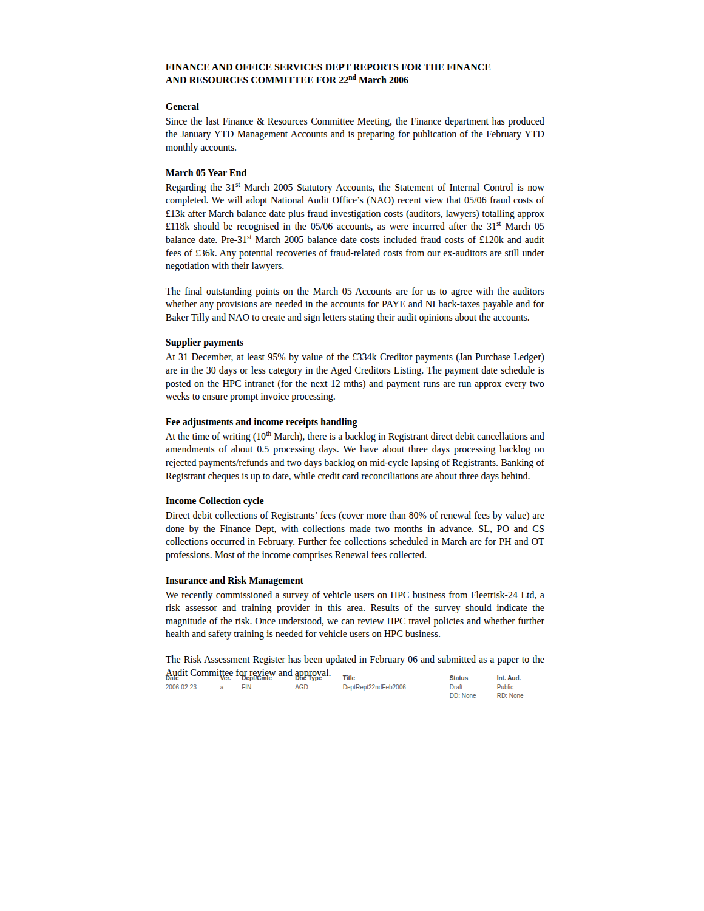FINANCE AND OFFICE SERVICES DEPT REPORTS FOR THE FINANCE
AND RESOURCES COMMITTEE FOR 22nd March 2006
General
Since the last Finance & Resources Committee Meeting, the Finance department has produced the January YTD Management Accounts and is preparing for publication of the February YTD monthly accounts.
March 05 Year End
Regarding the 31st March 2005 Statutory Accounts, the Statement of Internal Control is now completed. We will adopt National Audit Office’s (NAO) recent view that 05/06 fraud costs of £13k after March balance date plus fraud investigation costs (auditors, lawyers) totalling approx £118k should be recognised in the 05/06 accounts, as were incurred after the 31st March 05 balance date. Pre-31st March 2005 balance date costs included fraud costs of £120k and audit fees of £36k. Any potential recoveries of fraud-related costs from our ex-auditors are still under negotiation with their lawyers.
The final outstanding points on the March 05 Accounts are for us to agree with the auditors whether any provisions are needed in the accounts for PAYE and NI back-taxes payable and for Baker Tilly and NAO to create and sign letters stating their audit opinions about the accounts.
Supplier payments
At 31 December, at least 95% by value of the £334k Creditor payments (Jan Purchase Ledger) are in the 30 days or less category in the Aged Creditors Listing. The payment date schedule is posted on the HPC intranet (for the next 12 mths) and payment runs are run approx every two weeks to ensure prompt invoice processing.
Fee adjustments and income receipts handling
At the time of writing (10th March), there is a backlog in Registrant direct debit cancellations and amendments of about 0.5 processing days. We have about three days processing backlog on rejected payments/refunds and two days backlog on mid-cycle lapsing of Registrants. Banking of Registrant cheques is up to date, while credit card reconciliations are about three days behind.
Income Collection cycle
Direct debit collections of Registrants’ fees (cover more than 80% of renewal fees by value) are done by the Finance Dept, with collections made two months in advance. SL, PO and CS collections occurred in February. Further fee collections scheduled in March are for PH and OT professions. Most of the income comprises Renewal fees collected.
Insurance and Risk Management
We recently commissioned a survey of vehicle users on HPC business from Fleetrisk-24 Ltd, a risk assessor and training provider in this area. Results of the survey should indicate the magnitude of the risk. Once understood, we can review HPC travel policies and whether further health and safety training is needed for vehicle users on HPC business.
The Risk Assessment Register has been updated in February 06 and submitted as a paper to the Audit Committee for review and approval.
| Date | Ver. | Dept/Cmte | Doc Type | Title | Status | Int. Aud. |
| 2006-02-23 | a | FIN | AGD | DeptRept22ndFeb2006 | Draft | Public |
| | | | | | DD: None | RD: None |